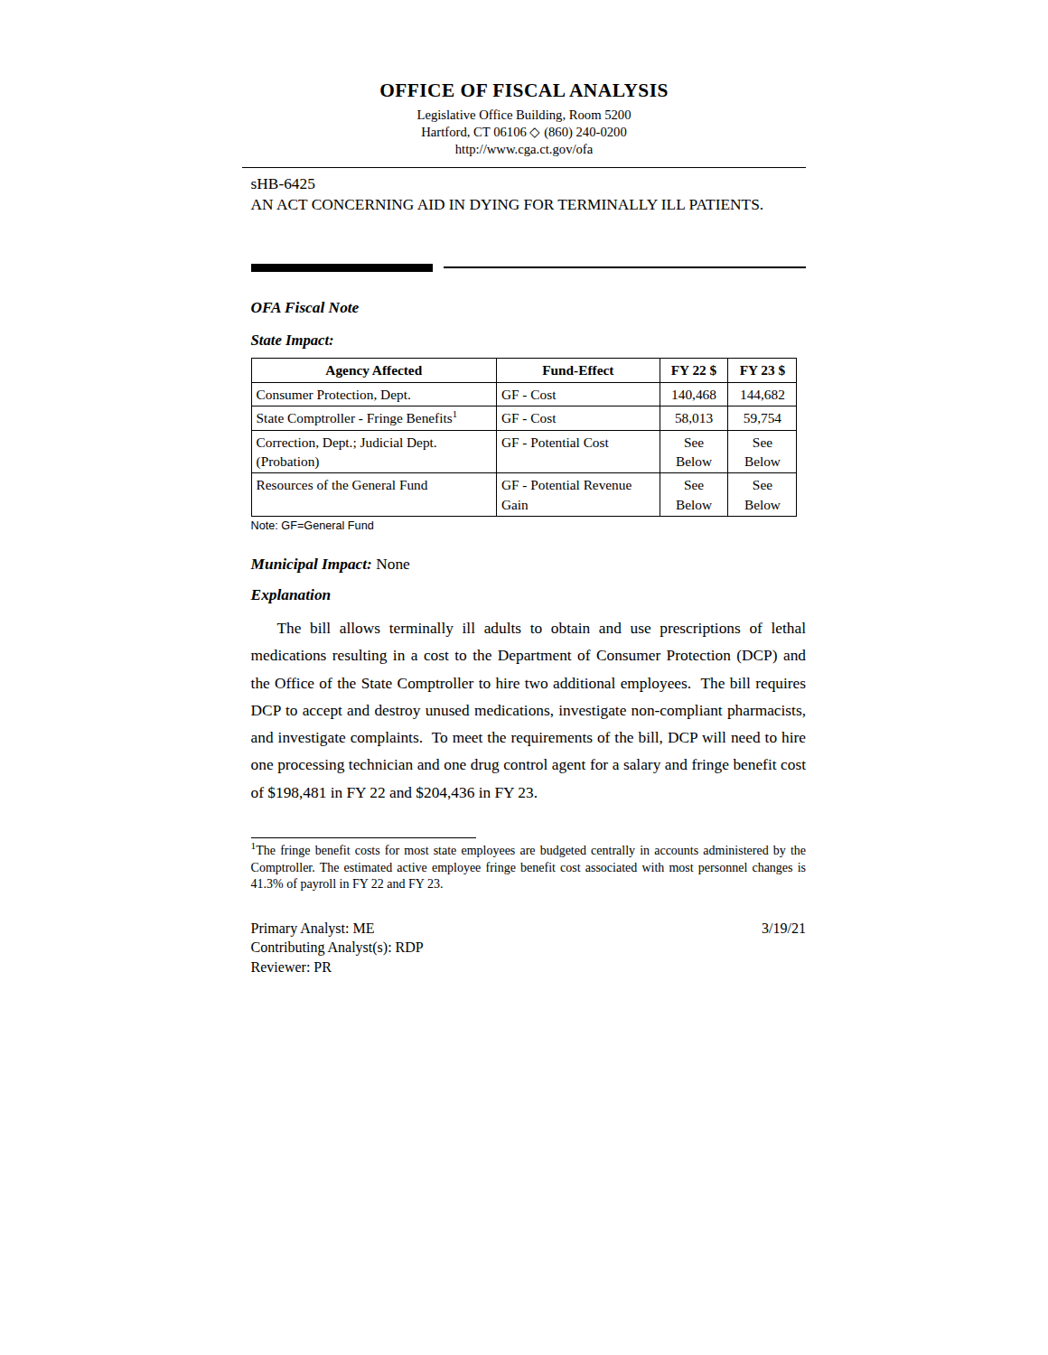OFFICE OF FISCAL ANALYSIS
Legislative Office Building, Room 5200
Hartford, CT 06106 ◇ (860) 240-0200
http://www.cga.ct.gov/ofa
sHB-6425 AN ACT CONCERNING AID IN DYING FOR TERMINALLY ILL PATIENTS.
OFA Fiscal Note
State Impact:
| Agency Affected | Fund-Effect | FY 22 $ | FY 23 $ |
| --- | --- | --- | --- |
| Consumer Protection, Dept. | GF - Cost | 140,468 | 144,682 |
| State Comptroller - Fringe Benefits 1 | GF - Cost | 58,013 | 59,754 |
| Correction, Dept.; Judicial Dept. (Probation) | GF - Potential Cost | See Below | See Below |
| Resources of the General Fund | GF - Potential Revenue Gain | See Below | See Below |
Note: GF=General Fund
Municipal Impact: None
Explanation
The bill allows terminally ill adults to obtain and use prescriptions of lethal medications resulting in a cost to the Department of Consumer Protection (DCP) and the Office of the State Comptroller to hire two additional employees. The bill requires DCP to accept and destroy unused medications, investigate non-compliant pharmacists, and investigate complaints. To meet the requirements of the bill, DCP will need to hire one processing technician and one drug control agent for a salary and fringe benefit cost of $198,481 in FY 22 and $204,436 in FY 23.
1The fringe benefit costs for most state employees are budgeted centrally in accounts administered by the Comptroller. The estimated active employee fringe benefit cost associated with most personnel changes is 41.3% of payroll in FY 22 and FY 23.
3/19/21 Primary Analyst: ME
Contributing Analyst(s): RDP
Reviewer: PR